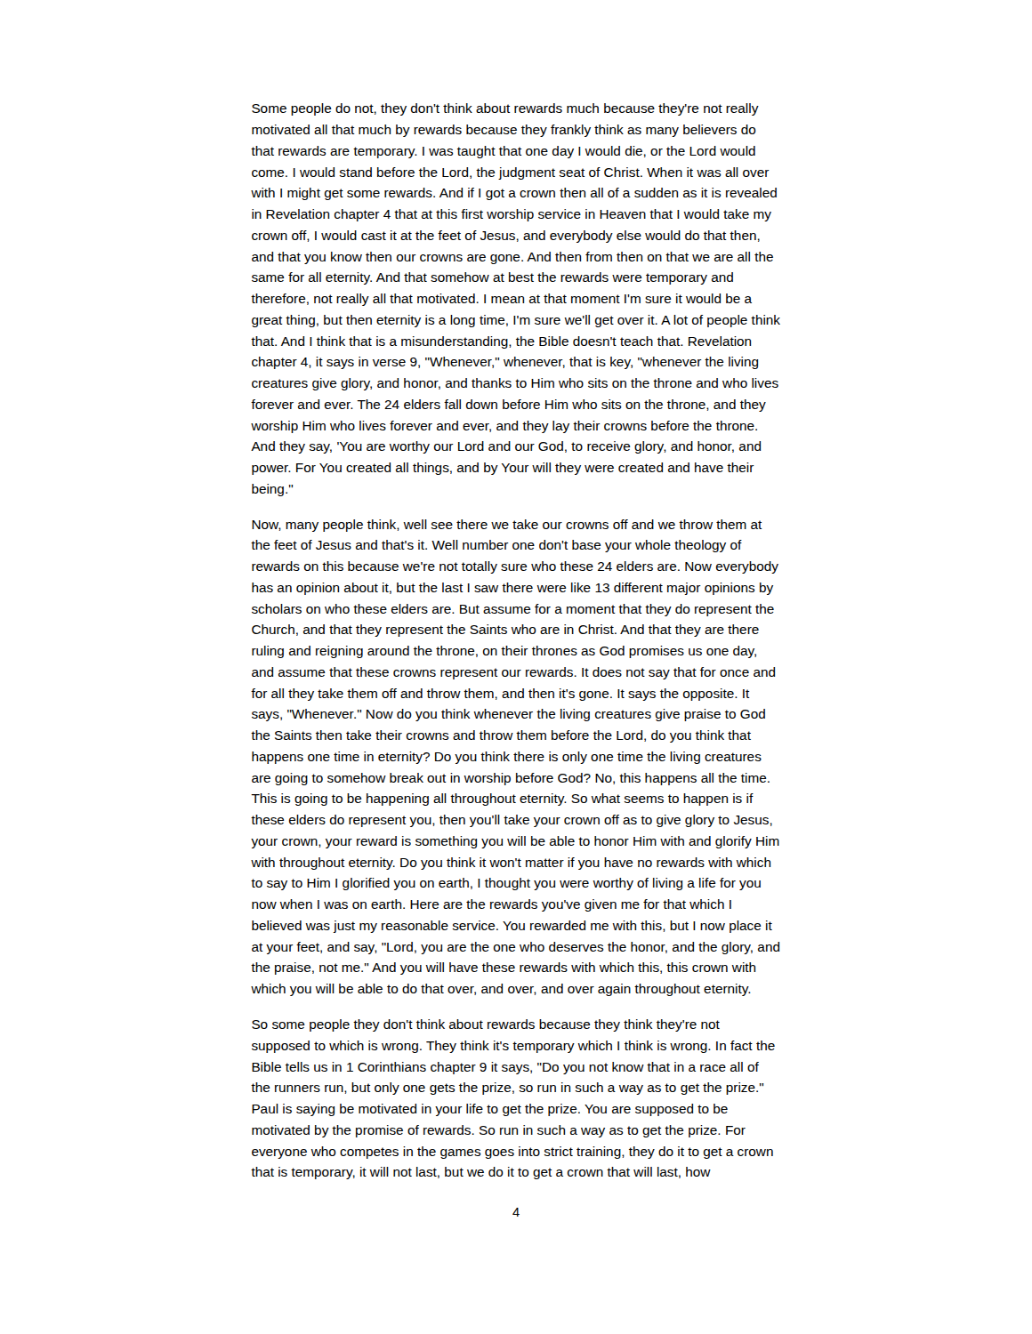Some people do not, they don't think about rewards much because they're not really motivated all that much by rewards because they frankly think as many believers do that rewards are temporary. I was taught that one day I would die, or the Lord would come. I would stand before the Lord, the judgment seat of Christ. When it was all over with I might get some rewards. And if I got a crown then all of a sudden as it is revealed in Revelation chapter 4 that at this first worship service in Heaven that I would take my crown off, I would cast it at the feet of Jesus, and everybody else would do that then, and that you know then our crowns are gone. And then from then on that we are all the same for all eternity. And that somehow at best the rewards were temporary and therefore, not really all that motivated. I mean at that moment I'm sure it would be a great thing, but then eternity is a long time, I'm sure we'll get over it. A lot of people think that. And I think that is a misunderstanding, the Bible doesn't teach that. Revelation chapter 4, it says in verse 9, "Whenever," whenever, that is key, "whenever the living creatures give glory, and honor, and thanks to Him who sits on the throne and who lives forever and ever. The 24 elders fall down before Him who sits on the throne, and they worship Him who lives forever and ever, and they lay their crowns before the throne. And they say, 'You are worthy our Lord and our God, to receive glory, and honor, and power. For You created all things, and by Your will they were created and have their being."
Now, many people think, well see there we take our crowns off and we throw them at the feet of Jesus and that's it. Well number one don't base your whole theology of rewards on this because we're not totally sure who these 24 elders are. Now everybody has an opinion about it, but the last I saw there were like 13 different major opinions by scholars on who these elders are. But assume for a moment that they do represent the Church, and that they represent the Saints who are in Christ. And that they are there ruling and reigning around the throne, on their thrones as God promises us one day, and assume that these crowns represent our rewards. It does not say that for once and for all they take them off and throw them, and then it's gone. It says the opposite. It says, "Whenever." Now do you think whenever the living creatures give praise to God the Saints then take their crowns and throw them before the Lord, do you think that happens one time in eternity? Do you think there is only one time the living creatures are going to somehow break out in worship before God? No, this happens all the time. This is going to be happening all throughout eternity. So what seems to happen is if these elders do represent you, then you'll take your crown off as to give glory to Jesus, your crown, your reward is something you will be able to honor Him with and glorify Him with throughout eternity. Do you think it won't matter if you have no rewards with which to say to Him I glorified you on earth, I thought you were worthy of living a life for you now when I was on earth. Here are the rewards you've given me for that which I believed was just my reasonable service. You rewarded me with this, but I now place it at your feet, and say, "Lord, you are the one who deserves the honor, and the glory, and the praise, not me." And you will have these rewards with which this, this crown with which you will be able to do that over, and over, and over again throughout eternity.
So some people they don't think about rewards because they think they're not supposed to which is wrong. They think it's temporary which I think is wrong. In fact the Bible tells us in 1 Corinthians chapter 9 it says, "Do you not know that in a race all of the runners run, but only one gets the prize, so run in such a way as to get the prize." Paul is saying be motivated in your life to get the prize. You are supposed to be motivated by the promise of rewards. So run in such a way as to get the prize. For everyone who competes in the games goes into strict training, they do it to get a crown that is temporary, it will not last, but we do it to get a crown that will last, how
4